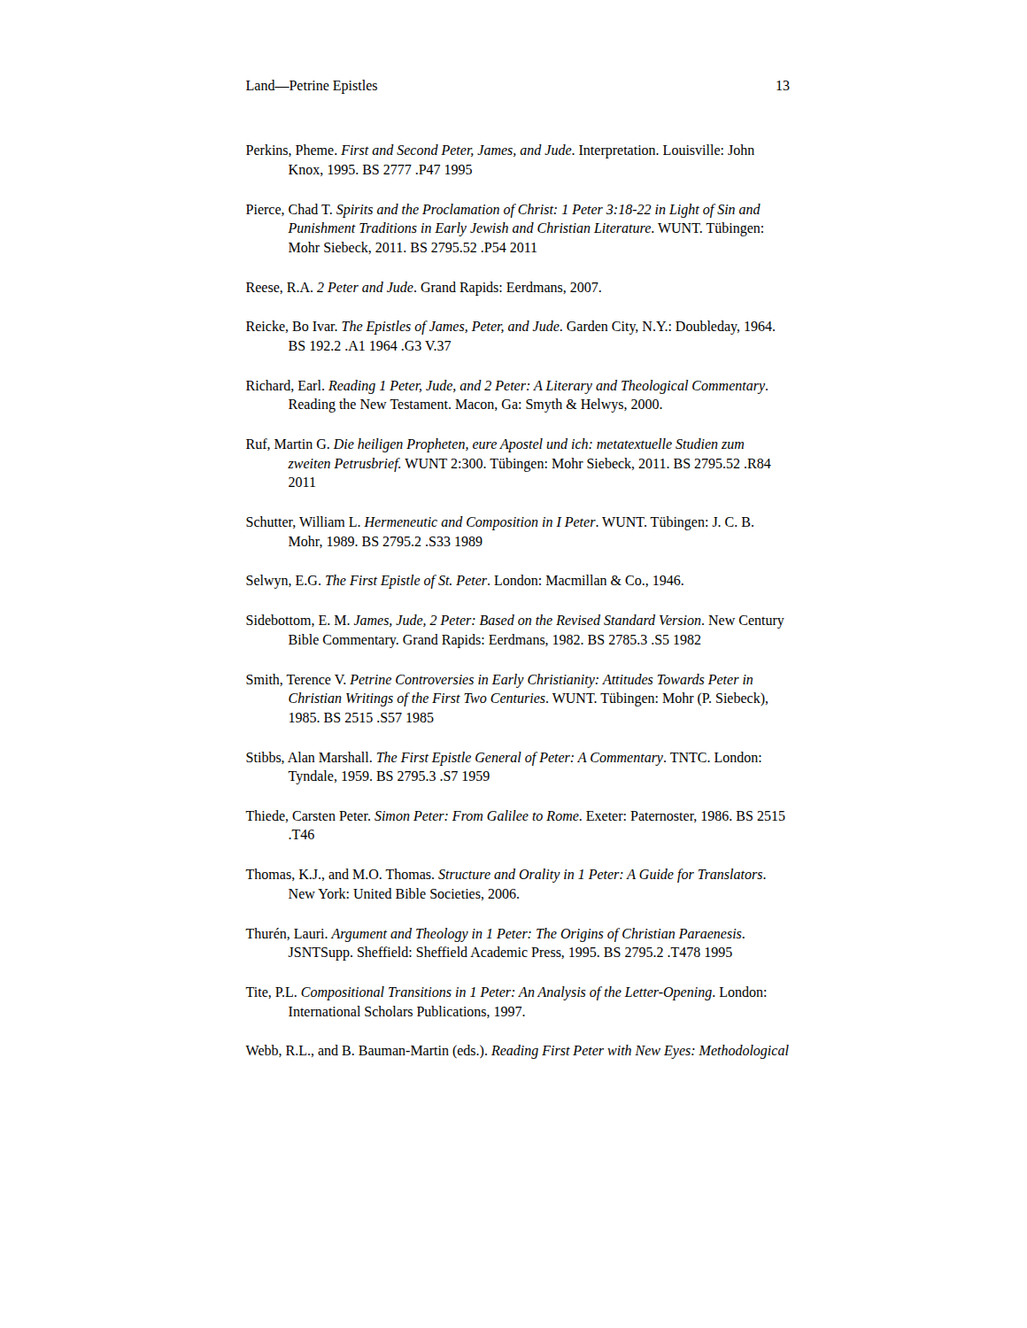Land—Petrine Epistles 13
Perkins, Pheme. First and Second Peter, James, and Jude. Interpretation. Louisville: John Knox, 1995. BS 2777 .P47 1995
Pierce, Chad T. Spirits and the Proclamation of Christ: 1 Peter 3:18-22 in Light of Sin and Punishment Traditions in Early Jewish and Christian Literature. WUNT. Tübingen: Mohr Siebeck, 2011. BS 2795.52 .P54 2011
Reese, R.A. 2 Peter and Jude. Grand Rapids: Eerdmans, 2007.
Reicke, Bo Ivar. The Epistles of James, Peter, and Jude. Garden City, N.Y.: Doubleday, 1964. BS 192.2 .A1 1964 .G3 V.37
Richard, Earl. Reading 1 Peter, Jude, and 2 Peter: A Literary and Theological Commentary. Reading the New Testament. Macon, Ga: Smyth & Helwys, 2000.
Ruf, Martin G. Die heiligen Propheten, eure Apostel und ich: metatextuelle Studien zum zweiten Petrusbrief. WUNT 2:300. Tübingen: Mohr Siebeck, 2011. BS 2795.52 .R84 2011
Schutter, William L. Hermeneutic and Composition in I Peter. WUNT. Tübingen: J. C. B. Mohr, 1989. BS 2795.2 .S33 1989
Selwyn, E.G. The First Epistle of St. Peter. London: Macmillan & Co., 1946.
Sidebottom, E. M. James, Jude, 2 Peter: Based on the Revised Standard Version. New Century Bible Commentary. Grand Rapids: Eerdmans, 1982. BS 2785.3 .S5 1982
Smith, Terence V. Petrine Controversies in Early Christianity: Attitudes Towards Peter in Christian Writings of the First Two Centuries. WUNT. Tübingen: Mohr (P. Siebeck), 1985. BS 2515 .S57 1985
Stibbs, Alan Marshall. The First Epistle General of Peter: A Commentary. TNTC. London: Tyndale, 1959. BS 2795.3 .S7 1959
Thiede, Carsten Peter. Simon Peter: From Galilee to Rome. Exeter: Paternoster, 1986. BS 2515 .T46
Thomas, K.J., and M.O. Thomas. Structure and Orality in 1 Peter: A Guide for Translators. New York: United Bible Societies, 2006.
Thurén, Lauri. Argument and Theology in 1 Peter: The Origins of Christian Paraenesis. JSNTSupp. Sheffield: Sheffield Academic Press, 1995. BS 2795.2 .T478 1995
Tite, P.L. Compositional Transitions in 1 Peter: An Analysis of the Letter-Opening. London: International Scholars Publications, 1997.
Webb, R.L., and B. Bauman-Martin (eds.). Reading First Peter with New Eyes: Methodological